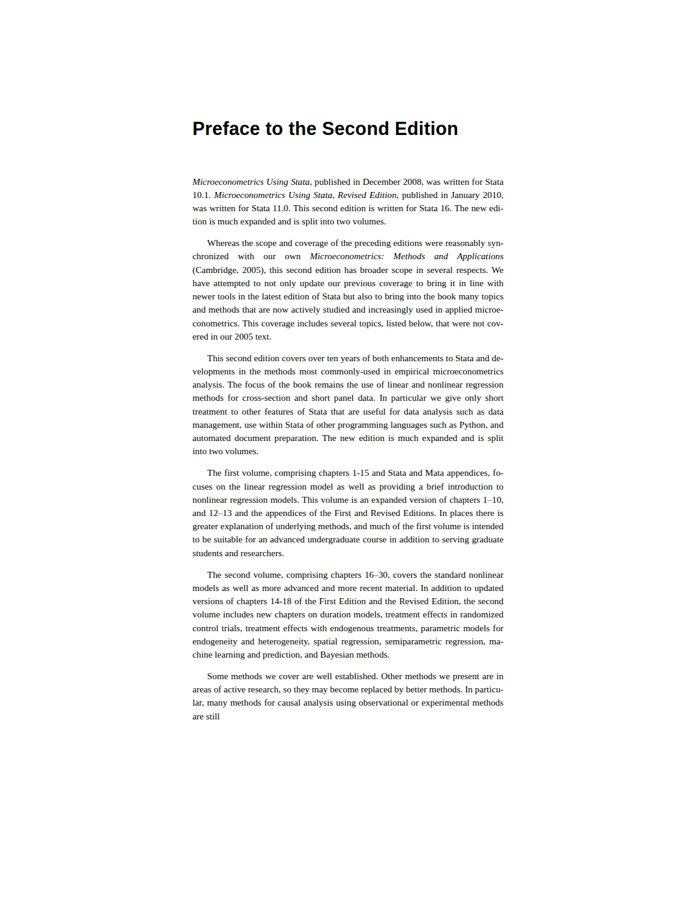Preface to the Second Edition
Microeconometrics Using Stata, published in December 2008, was written for Stata 10.1. Microeconometrics Using Stata, Revised Edition, published in January 2010, was written for Stata 11.0. This second edition is written for Stata 16. The new edition is much expanded and is split into two volumes.
Whereas the scope and coverage of the preceding editions were reasonably synchronized with our own Microeconometrics: Methods and Applications (Cambridge, 2005), this second edition has broader scope in several respects. We have attempted to not only update our previous coverage to bring it in line with newer tools in the latest edition of Stata but also to bring into the book many topics and methods that are now actively studied and increasingly used in applied microeconometrics. This coverage includes several topics, listed below, that were not covered in our 2005 text.
This second edition covers over ten years of both enhancements to Stata and developments in the methods most commonly-used in empirical microeconometrics analysis. The focus of the book remains the use of linear and nonlinear regression methods for cross-section and short panel data. In particular we give only short treatment to other features of Stata that are useful for data analysis such as data management, use within Stata of other programming languages such as Python, and automated document preparation. The new edition is much expanded and is split into two volumes.
The first volume, comprising chapters 1-15 and Stata and Mata appendices, focuses on the linear regression model as well as providing a brief introduction to nonlinear regression models. This volume is an expanded version of chapters 1–10, and 12–13 and the appendices of the First and Revised Editions. In places there is greater explanation of underlying methods, and much of the first volume is intended to be suitable for an advanced undergraduate course in addition to serving graduate students and researchers.
The second volume, comprising chapters 16–30, covers the standard nonlinear models as well as more advanced and more recent material. In addition to updated versions of chapters 14-18 of the First Edition and the Revised Edition, the second volume includes new chapters on duration models, treatment effects in randomized control trials, treatment effects with endogenous treatments, parametric models for endogeneity and heterogeneity, spatial regression, semiparametric regression, machine learning and prediction, and Bayesian methods.
Some methods we cover are well established. Other methods we present are in areas of active research, so they may become replaced by better methods. In particular, many methods for causal analysis using observational or experimental methods are still